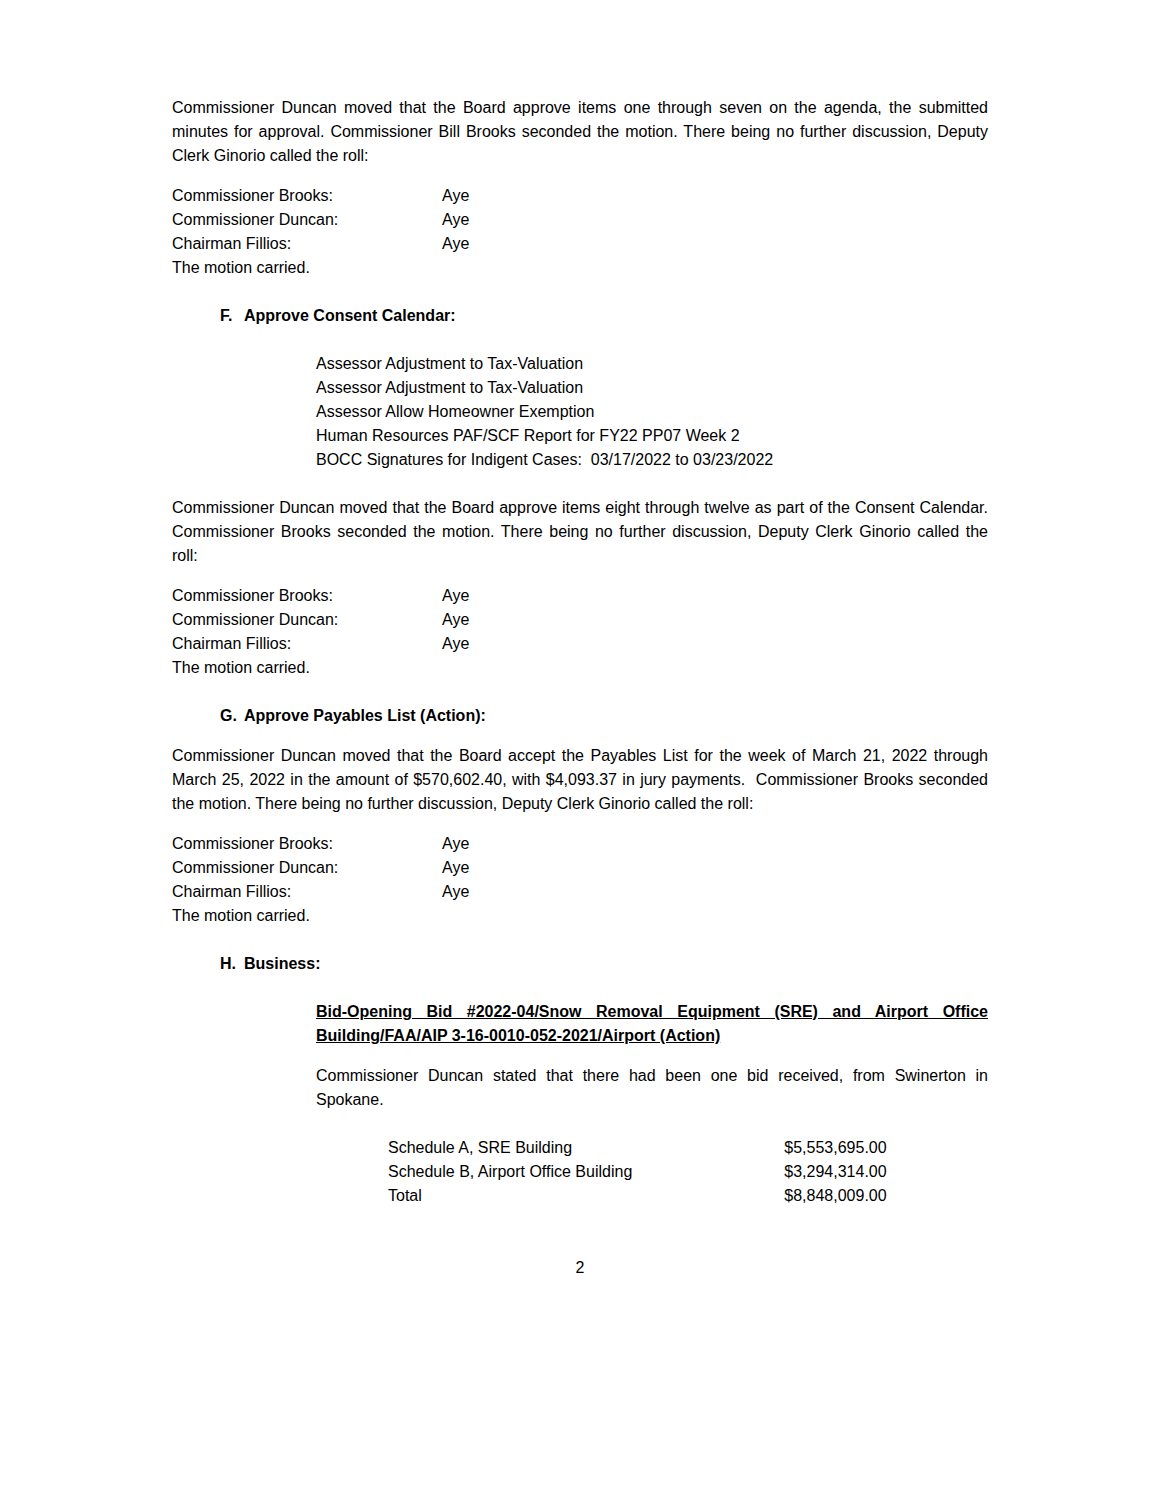Commissioner Duncan moved that the Board approve items one through seven on the agenda, the submitted minutes for approval. Commissioner Bill Brooks seconded the motion. There being no further discussion, Deputy Clerk Ginorio called the roll:
Commissioner Brooks: Aye
Commissioner Duncan: Aye
Chairman Fillios: Aye
The motion carried.
F. Approve Consent Calendar:
Assessor Adjustment to Tax-Valuation
Assessor Adjustment to Tax-Valuation
Assessor Allow Homeowner Exemption
Human Resources PAF/SCF Report for FY22 PP07 Week 2
BOCC Signatures for Indigent Cases: 03/17/2022 to 03/23/2022
Commissioner Duncan moved that the Board approve items eight through twelve as part of the Consent Calendar. Commissioner Brooks seconded the motion. There being no further discussion, Deputy Clerk Ginorio called the roll:
Commissioner Brooks: Aye
Commissioner Duncan: Aye
Chairman Fillios: Aye
The motion carried.
G. Approve Payables List (Action):
Commissioner Duncan moved that the Board accept the Payables List for the week of March 21, 2022 through March 25, 2022 in the amount of $570,602.40, with $4,093.37 in jury payments. Commissioner Brooks seconded the motion. There being no further discussion, Deputy Clerk Ginorio called the roll:
Commissioner Brooks: Aye
Commissioner Duncan: Aye
Chairman Fillios: Aye
The motion carried.
H. Business:
Bid-Opening Bid #2022-04/Snow Removal Equipment (SRE) and Airport Office Building/FAA/AIP 3-16-0010-052-2021/Airport (Action)
Commissioner Duncan stated that there had been one bid received, from Swinerton in Spokane.
| Schedule A, SRE Building | $5,553,695.00 |
| Schedule B, Airport Office Building | $3,294,314.00 |
| Total | $8,848,009.00 |
2